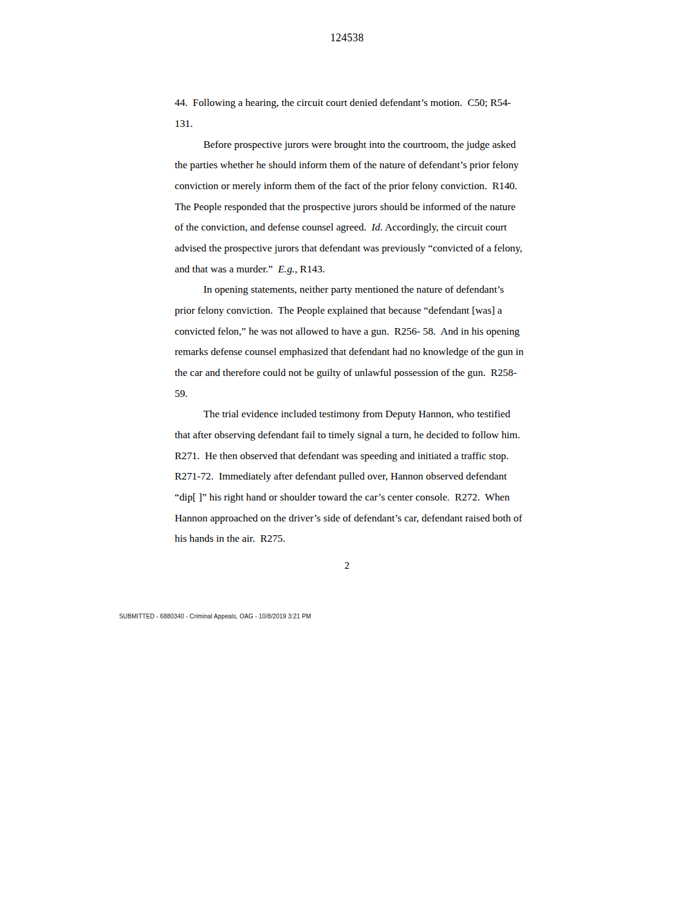124538
44. Following a hearing, the circuit court denied defendant’s motion. C50; R54-131.
Before prospective jurors were brought into the courtroom, the judge asked the parties whether he should inform them of the nature of defendant’s prior felony conviction or merely inform them of the fact of the prior felony conviction. R140. The People responded that the prospective jurors should be informed of the nature of the conviction, and defense counsel agreed. Id. Accordingly, the circuit court advised the prospective jurors that defendant was previously “convicted of a felony, and that was a murder.” E.g., R143.
In opening statements, neither party mentioned the nature of defendant’s prior felony conviction. The People explained that because “defendant [was] a convicted felon,” he was not allowed to have a gun. R256- 58. And in his opening remarks defense counsel emphasized that defendant had no knowledge of the gun in the car and therefore could not be guilty of unlawful possession of the gun. R258-59.
The trial evidence included testimony from Deputy Hannon, who testified that after observing defendant fail to timely signal a turn, he decided to follow him. R271. He then observed that defendant was speeding and initiated a traffic stop. R271-72. Immediately after defendant pulled over, Hannon observed defendant “dip[ ]” his right hand or shoulder toward the car’s center console. R272. When Hannon approached on the driver’s side of defendant’s car, defendant raised both of his hands in the air. R275.
2
SUBMITTED - 6880340 - Criminal Appeals, OAG - 10/8/2019 3:21 PM